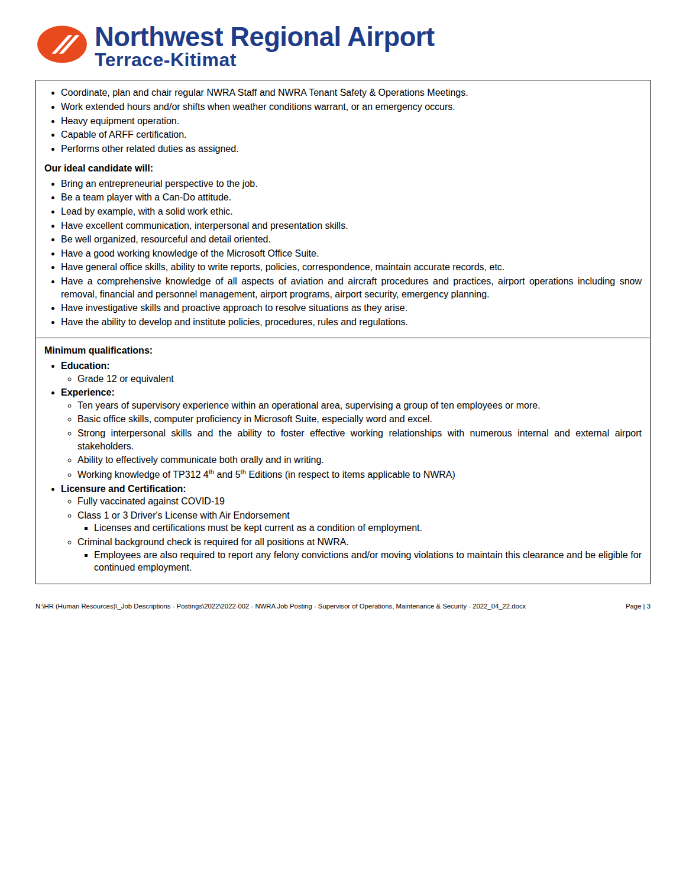Northwest Regional Airport
Terrace-Kitimat
Coordinate, plan and chair regular NWRA Staff and NWRA Tenant Safety & Operations Meetings.
Work extended hours and/or shifts when weather conditions warrant, or an emergency occurs.
Heavy equipment operation.
Capable of ARFF certification.
Performs other related duties as assigned.
Our ideal candidate will:
Bring an entrepreneurial perspective to the job.
Be a team player with a Can-Do attitude.
Lead by example, with a solid work ethic.
Have excellent communication, interpersonal and presentation skills.
Be well organized, resourceful and detail oriented.
Have a good working knowledge of the Microsoft Office Suite.
Have general office skills, ability to write reports, policies, correspondence, maintain accurate records, etc.
Have a comprehensive knowledge of all aspects of aviation and aircraft procedures and practices, airport operations including snow removal, financial and personnel management, airport programs, airport security, emergency planning.
Have investigative skills and proactive approach to resolve situations as they arise.
Have the ability to develop and institute policies, procedures, rules and regulations.
Minimum qualifications:
Education:
Grade 12 or equivalent
Experience:
Ten years of supervisory experience within an operational area, supervising a group of ten employees or more.
Basic office skills, computer proficiency in Microsoft Suite, especially word and excel.
Strong interpersonal skills and the ability to foster effective working relationships with numerous internal and external airport stakeholders.
Ability to effectively communicate both orally and in writing.
Working knowledge of TP312 4th and 5th Editions (in respect to items applicable to NWRA)
Licensure and Certification:
Fully vaccinated against COVID-19
Class 1 or 3 Driver's License with Air Endorsement
Licenses and certifications must be kept current as a condition of employment.
Criminal background check is required for all positions at NWRA.
Employees are also required to report any felony convictions and/or moving violations to maintain this clearance and be eligible for continued employment.
N:\HR (Human Resources)\_Job Descriptions - Postings\2022\2022-002 - NWRA Job Posting - Supervisor of Operations, Maintenance & Security - 2022_04_22.docx
Page | 3